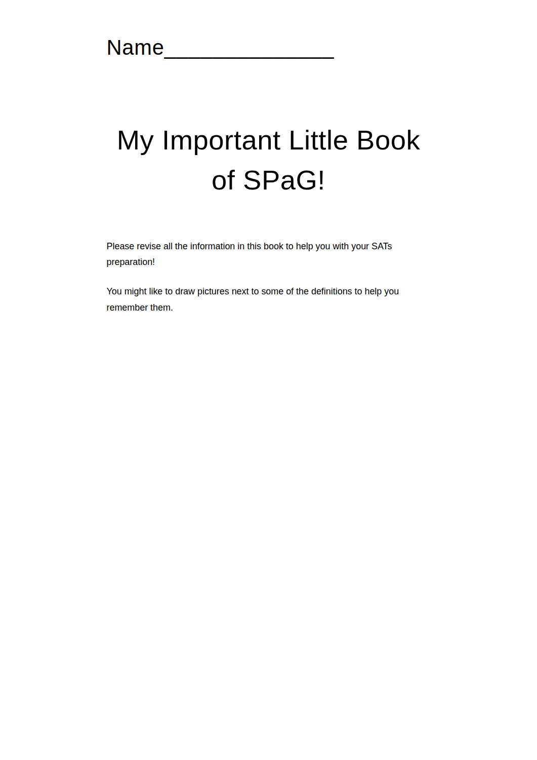Name______________
My Important Little Book of SPaG!
Please revise all the information in this book to help you with your SATs preparation!
You might like to draw pictures next to some of the definitions to help you remember them.